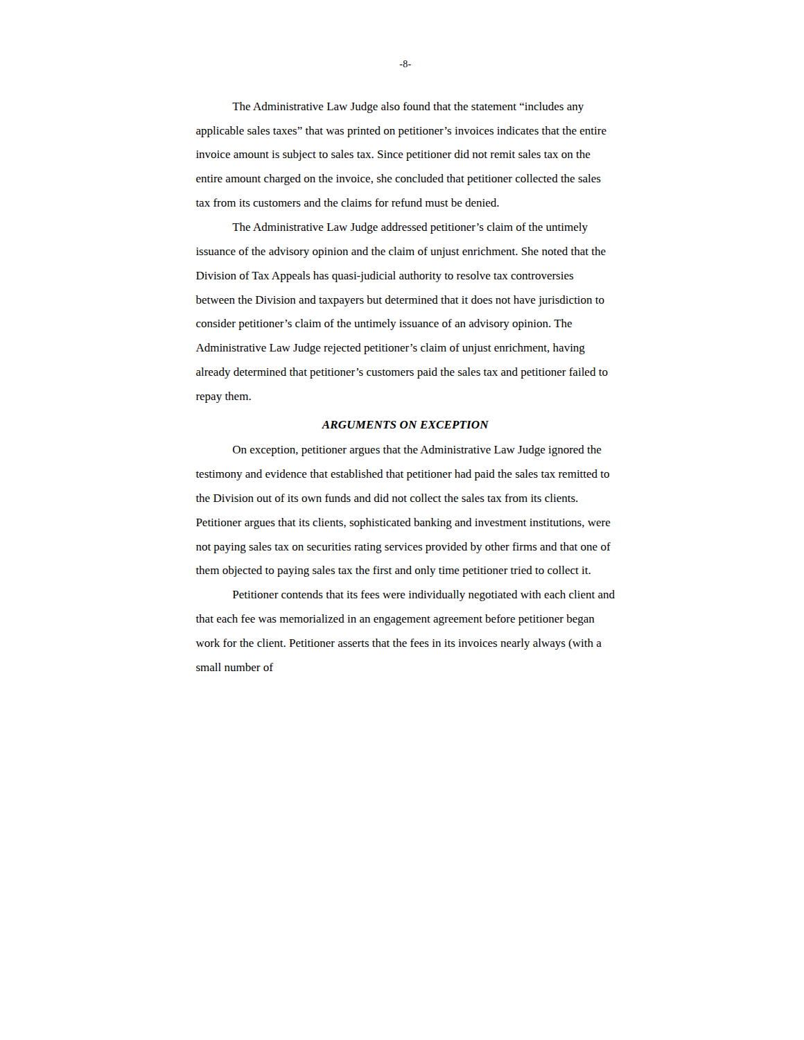-8-
The Administrative Law Judge also found that the statement “includes any applicable sales taxes” that was printed on petitioner’s invoices indicates that the entire invoice amount is subject to sales tax. Since petitioner did not remit sales tax on the entire amount charged on the invoice, she concluded that petitioner collected the sales tax from its customers and the claims for refund must be denied.
The Administrative Law Judge addressed petitioner’s claim of the untimely issuance of the advisory opinion and the claim of unjust enrichment. She noted that the Division of Tax Appeals has quasi-judicial authority to resolve tax controversies between the Division and taxpayers but determined that it does not have jurisdiction to consider petitioner’s claim of the untimely issuance of an advisory opinion. The Administrative Law Judge rejected petitioner’s claim of unjust enrichment, having already determined that petitioner’s customers paid the sales tax and petitioner failed to repay them.
ARGUMENTS ON EXCEPTION
On exception, petitioner argues that the Administrative Law Judge ignored the testimony and evidence that established that petitioner had paid the sales tax remitted to the Division out of its own funds and did not collect the sales tax from its clients. Petitioner argues that its clients, sophisticated banking and investment institutions, were not paying sales tax on securities rating services provided by other firms and that one of them objected to paying sales tax the first and only time petitioner tried to collect it.
Petitioner contends that its fees were individually negotiated with each client and that each fee was memorialized in an engagement agreement before petitioner began work for the client. Petitioner asserts that the fees in its invoices nearly always (with a small number of